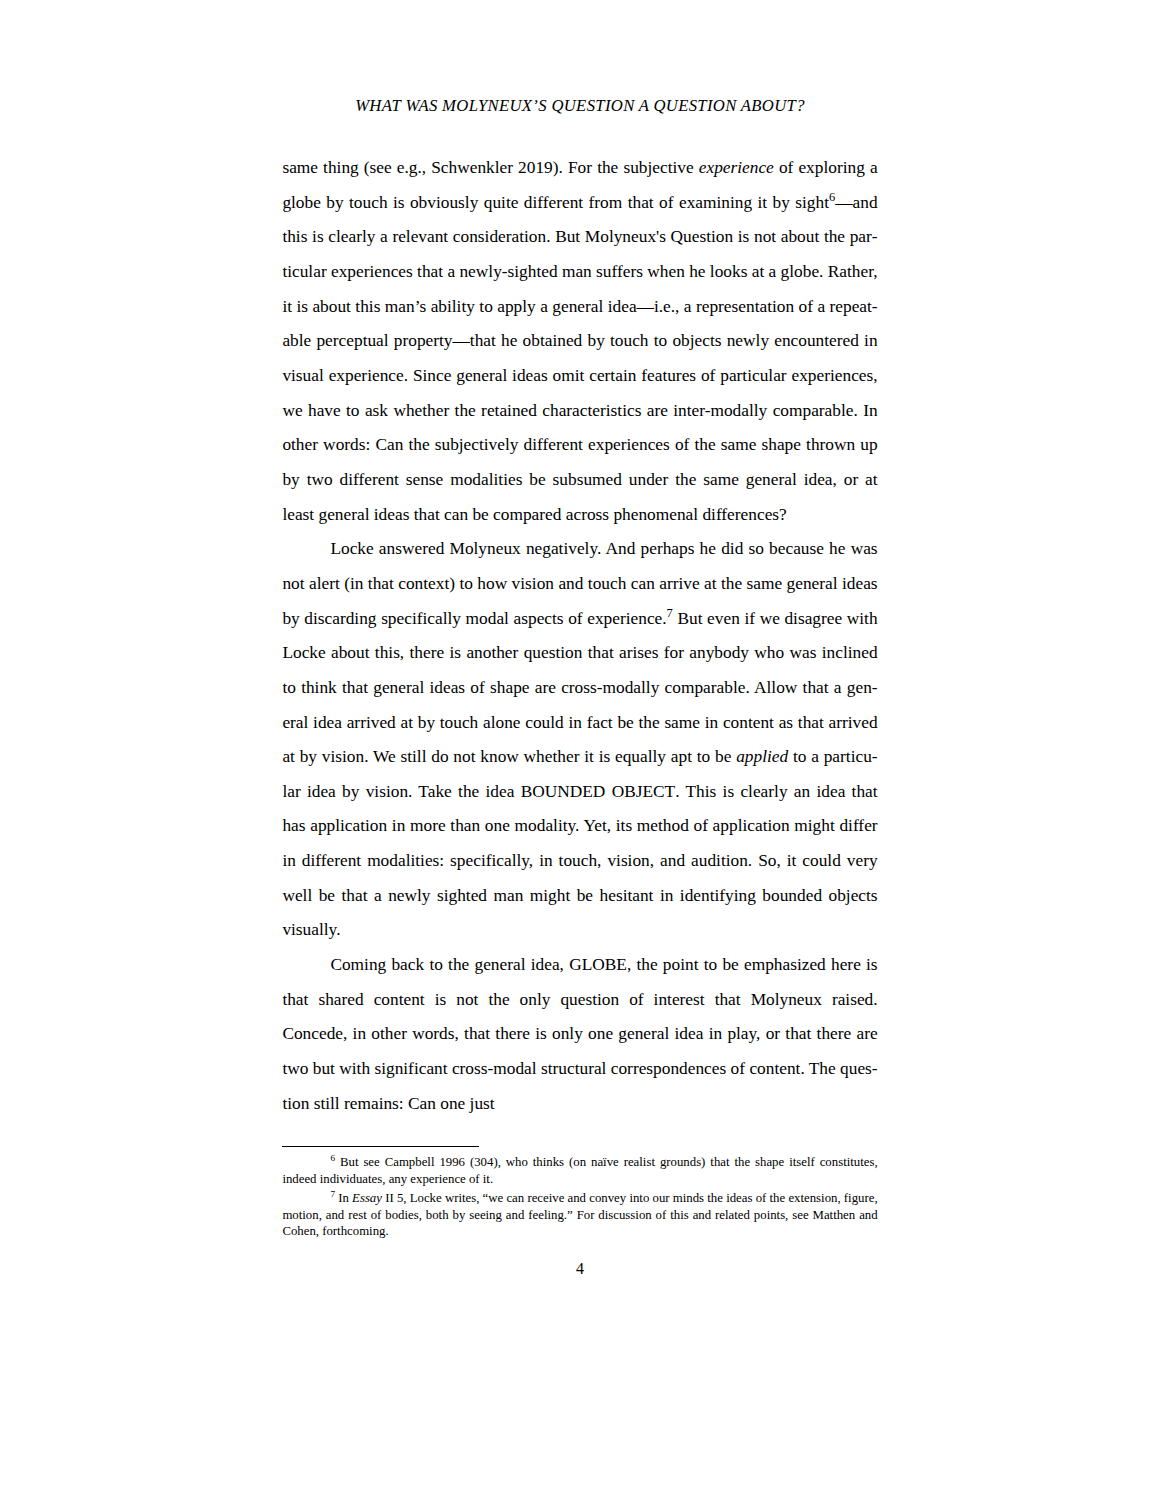WHAT WAS MOLYNEUX’S QUESTION A QUESTION ABOUT?
same thing (see e.g., Schwenkler 2019). For the subjective experience of exploring a globe by touch is obviously quite different from that of examining it by sight6—and this is clearly a relevant consideration. But Molyneux's Question is not about the particular experiences that a newly-sighted man suffers when he looks at a globe. Rather, it is about this man’s ability to apply a general idea—i.e., a representation of a repeatable perceptual property—that he obtained by touch to objects newly encountered in visual experience. Since general ideas omit certain features of particular experiences, we have to ask whether the retained characteristics are inter-modally comparable. In other words: Can the subjectively different experiences of the same shape thrown up by two different sense modalities be subsumed under the same general idea, or at least general ideas that can be compared across phenomenal differences?
Locke answered Molyneux negatively. And perhaps he did so because he was not alert (in that context) to how vision and touch can arrive at the same general ideas by discarding specifically modal aspects of experience.7 But even if we disagree with Locke about this, there is another question that arises for anybody who was inclined to think that general ideas of shape are cross-modally comparable. Allow that a general idea arrived at by touch alone could in fact be the same in content as that arrived at by vision. We still do not know whether it is equally apt to be applied to a particular idea by vision. Take the idea BOUNDED OBJECT. This is clearly an idea that has application in more than one modality. Yet, its method of application might differ in different modalities: specifically, in touch, vision, and audition. So, it could very well be that a newly sighted man might be hesitant in identifying bounded objects visually.
Coming back to the general idea, GLOBE, the point to be emphasized here is that shared content is not the only question of interest that Molyneux raised. Concede, in other words, that there is only one general idea in play, or that there are two but with significant cross-modal structural correspondences of content. The question still remains: Can one just
6 But see Campbell 1996 (304), who thinks (on naïve realist grounds) that the shape itself constitutes, indeed individuates, any experience of it.
7 In Essay II 5, Locke writes, “we can receive and convey into our minds the ideas of the extension, figure, motion, and rest of bodies, both by seeing and feeling.” For discussion of this and related points, see Matthen and Cohen, forthcoming.
4